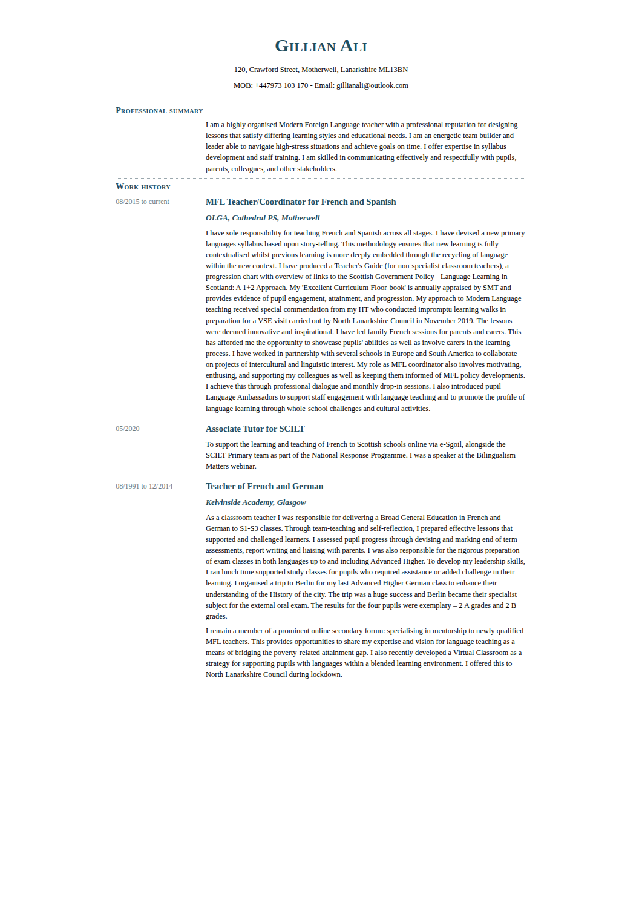Gillian Ali
120, Crawford Street, Motherwell, Lanarkshire ML13BN
MOB: +447973 103 170 - Email: gillianali@outlook.com
Professional summary
I am a highly organised Modern Foreign Language teacher with a professional reputation for designing lessons that satisfy differing learning styles and educational needs. I am an energetic team builder and leader able to navigate high-stress situations and achieve goals on time. I offer expertise in syllabus development and staff training. I am skilled in communicating effectively and respectfully with pupils, parents, colleagues, and other stakeholders.
Work history
08/2015 to current
MFL Teacher/Coordinator for French and Spanish
OLGA, Cathedral PS, Motherwell
I have sole responsibility for teaching French and Spanish across all stages. I have devised a new primary languages syllabus based upon story-telling. This methodology ensures that new learning is fully contextualised whilst previous learning is more deeply embedded through the recycling of language within the new context. I have produced a Teacher's Guide (for non-specialist classroom teachers), a progression chart with overview of links to the Scottish Government Policy - Language Learning in Scotland: A 1+2 Approach. My 'Excellent Curriculum Floor-book' is annually appraised by SMT and provides evidence of pupil engagement, attainment, and progression. My approach to Modern Language teaching received special commendation from my HT who conducted impromptu learning walks in preparation for a VSE visit carried out by North Lanarkshire Council in November 2019. The lessons were deemed innovative and inspirational. I have led family French sessions for parents and carers. This has afforded me the opportunity to showcase pupils' abilities as well as involve carers in the learning process. I have worked in partnership with several schools in Europe and South America to collaborate on projects of intercultural and linguistic interest. My role as MFL coordinator also involves motivating, enthusing, and supporting my colleagues as well as keeping them informed of MFL policy developments. I achieve this through professional dialogue and monthly drop-in sessions. I also introduced pupil Language Ambassadors to support staff engagement with language teaching and to promote the profile of language learning through whole-school challenges and cultural activities.
05/2020
Associate Tutor for SCILT
To support the learning and teaching of French to Scottish schools online via e-Sgoil, alongside the SCILT Primary team as part of the National Response Programme. I was a speaker at the Bilingualism Matters webinar.
08/1991 to 12/2014
Teacher of French and German
Kelvinside Academy, Glasgow
As a classroom teacher I was responsible for delivering a Broad General Education in French and German to S1-S3 classes. Through team-teaching and self-reflection, I prepared effective lessons that supported and challenged learners. I assessed pupil progress through devising and marking end of term assessments, report writing and liaising with parents. I was also responsible for the rigorous preparation of exam classes in both languages up to and including Advanced Higher. To develop my leadership skills, I ran lunch time supported study classes for pupils who required assistance or added challenge in their learning. I organised a trip to Berlin for my last Advanced Higher German class to enhance their understanding of the History of the city. The trip was a huge success and Berlin became their specialist subject for the external oral exam. The results for the four pupils were exemplary – 2 A grades and 2 B grades.
I remain a member of a prominent online secondary forum: specialising in mentorship to newly qualified MFL teachers. This provides opportunities to share my expertise and vision for language teaching as a means of bridging the poverty-related attainment gap. I also recently developed a Virtual Classroom as a strategy for supporting pupils with languages within a blended learning environment. I offered this to North Lanarkshire Council during lockdown.